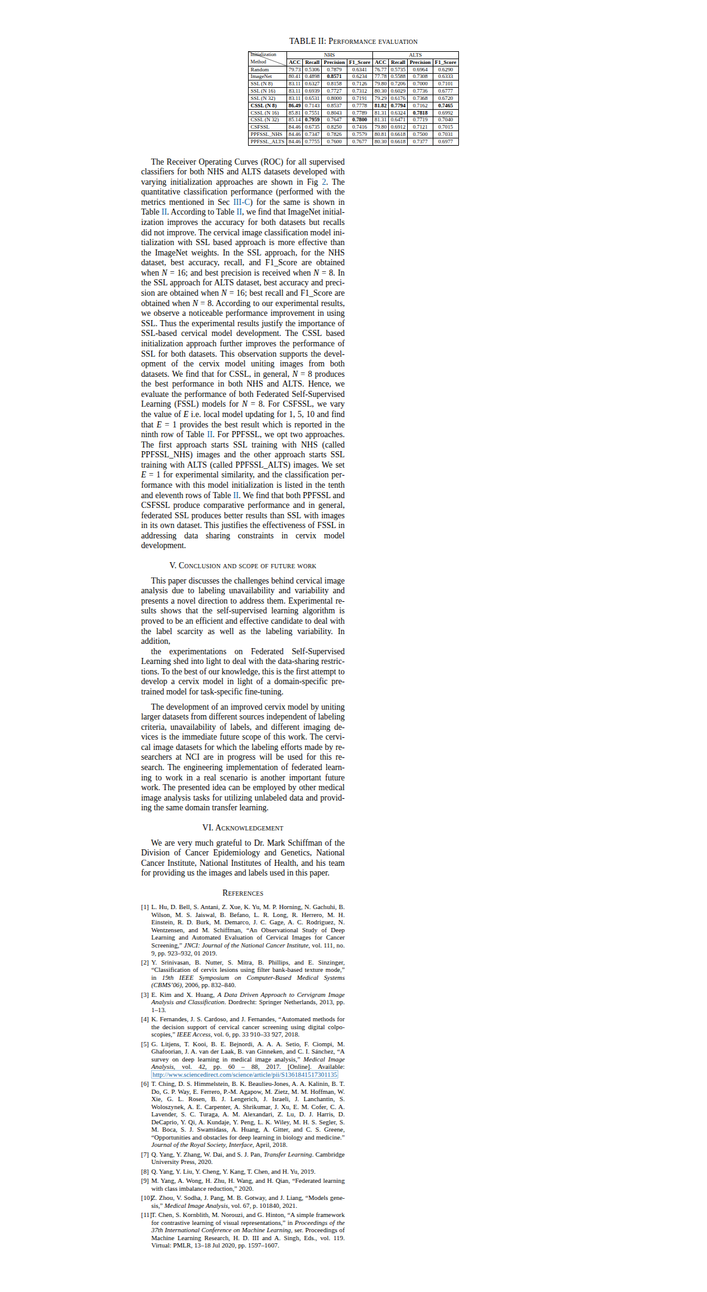TABLE II: Performance evaluation
| Initialization Method | NHS | ALTS |
| --- | --- | --- |
| ACC | Recall | Precision | F1_Score | ACC | Recall | Precision | F1_Score |
| Random | 79.73 | 0.5306 | 0.7879 | 0.6341 | 76.77 | 0.5735 | 0.6964 | 0.6290 |
| ImageNet | 80.41 | 0.4898 | 0.8571 | 0.6234 | 77.78 | 0.5588 | 0.7308 | 0.6333 |
| SSL (N 8) | 83.11 | 0.6327 | 0.8158 | 0.7126 | 79.80 | 0.7206 | 0.7000 | 0.7101 |
| SSL (N 16) | 83.11 | 0.6939 | 0.7727 | 0.7312 | 80.30 | 0.6029 | 0.7736 | 0.6777 |
| SSL (N 32) | 83.11 | 0.6531 | 0.8000 | 0.7191 | 79.29 | 0.6176 | 0.7368 | 0.6720 |
| CSSL (N 8) | 86.49 | 0.7143 | 0.8537 | 0.7778 | 81.82 | 0.7794 | 0.7162 | 0.7465 |
| CSSL (N 16) | 85.81 | 0.7551 | 0.8043 | 0.7789 | 81.31 | 0.6324 | 0.7818 | 0.6992 |
| CSSL (N 32) | 85.14 | 0.7959 | 0.7647 | 0.7800 | 81.31 | 0.6471 | 0.7719 | 0.7040 |
| CSFSSL | 84.46 | 0.6735 | 0.8250 | 0.7416 | 79.80 | 0.6912 | 0.7121 | 0.7015 |
| PPFSSL_NHS | 84.46 | 0.7347 | 0.7826 | 0.7579 | 80.81 | 0.6618 | 0.7500 | 0.7031 |
| PPFSSL_ALTS | 84.46 | 0.7755 | 0.7600 | 0.7677 | 80.30 | 0.6618 | 0.7377 | 0.6977 |
The Receiver Operating Curves (ROC) for all supervised classifiers for both NHS and ALTS datasets developed with varying initialization approaches are shown in Fig 2. The quantitative classification performance (performed with the metrics mentioned in Sec III-C) for the same is shown in Table II. According to Table II, we find that ImageNet initialization improves the accuracy for both datasets but recalls did not improve. The cervical image classification model initialization with SSL based approach is more effective than the ImageNet weights. In the SSL approach, for the NHS dataset, best accuracy, recall, and F1_Score are obtained when N = 16; and best precision is received when N = 8. In the SSL approach for ALTS dataset, best accuracy and precision are obtained when N = 16; best recall and F1_Score are obtained when N = 8. According to our experimental results, we observe a noticeable performance improvement in using SSL. Thus the experimental results justify the importance of SSL-based cervical model development. The CSSL based initialization approach further improves the performance of SSL for both datasets. This observation supports the development of the cervix model uniting images from both datasets. We find that for CSSL, in general, N = 8 produces the best performance in both NHS and ALTS. Hence, we evaluate the performance of both Federated Self-Supervised Learning (FSSL) models for N = 8. For CSFSSL, we vary the value of E i.e. local model updating for 1, 5, 10 and find that E = 1 provides the best result which is reported in the ninth row of Table II. For PPFSSL, we opt two approaches. The first approach starts SSL training with NHS (called PPFSSL_NHS) images and the other approach starts SSL training with ALTS (called PPFSSL_ALTS) images. We set E = 1 for experimental similarity, and the classification performance with this model initialization is listed in the tenth and eleventh rows of Table II. We find that both PPFSSL and CSFSSL produce comparative performance and in general, federated SSL produces better results than SSL with images in its own dataset. This justifies the effectiveness of FSSL in addressing data sharing constraints in cervix model development.
V. Conclusion and scope of future work
This paper discusses the challenges behind cervical image analysis due to labeling unavailability and variability and presents a novel direction to address them. Experimental results shows that the self-supervised learning algorithm is proved to be an efficient and effective candidate to deal with the label scarcity as well as the labeling variability. In addition,
the experimentations on Federated Self-Supervised Learning shed into light to deal with the data-sharing restrictions. To the best of our knowledge, this is the first attempt to develop a cervix model in light of a domain-specific pre-trained model for task-specific fine-tuning.
The development of an improved cervix model by uniting larger datasets from different sources independent of labeling criteria, unavailability of labels, and different imaging devices is the immediate future scope of this work. The cervical image datasets for which the labeling efforts made by researchers at NCI are in progress will be used for this research. The engineering implementation of federated learning to work in a real scenario is another important future work. The presented idea can be employed by other medical image analysis tasks for utilizing unlabeled data and providing the same domain transfer learning.
VI. Acknowledgement
We are very much grateful to Dr. Mark Schiffman of the Division of Cancer Epidemiology and Genetics, National Cancer Institute, National Institutes of Health, and his team for providing us the images and labels used in this paper.
References
L. Hu, D. Bell, S. Antani, Z. Xue, K. Yu, M. P. Horning, N. Gachuhi, B. Wilson, M. S. Jaiswal, B. Befano, L. R. Long, R. Herrero, M. H. Einstein, R. D. Burk, M. Demarco, J. C. Gage, A. C. Rodriguez, N. Wentzensen, and M. Schiffman, “An Observational Study of Deep Learning and Automated Evaluation of Cervical Images for Cancer Screening,” JNCI: Journal of the National Cancer Institute, vol. 111, no. 9, pp. 923–932, 01 2019.
Y. Srinivasan, B. Nutter, S. Mitra, B. Phillips, and E. Sinzinger, “Classification of cervix lesions using filter bank-based texture mode,” in 19th IEEE Symposium on Computer-Based Medical Systems (CBMS’06), 2006, pp. 832–840.
E. Kim and X. Huang, A Data Driven Approach to Cervigram Image Analysis and Classification. Dordrecht: Springer Netherlands, 2013, pp. 1–13.
K. Fernandes, J. S. Cardoso, and J. Fernandes, “Automated methods for the decision support of cervical cancer screening using digital colposcopies,” IEEE Access, vol. 6, pp. 33 910–33 927, 2018.
G. Litjens, T. Kooi, B. E. Bejnordi, A. A. A. Setio, F. Ciompi, M. Ghafoorian, J. A. van der Laak, B. van Ginneken, and C. I. Sánchez, “A survey on deep learning in medical image analysis,” Medical Image Analysis, vol. 42, pp. 60 – 88, 2017. [Online]. Available: http://www.sciencedirect.com/science/article/pii/S1361841517301135
T. Ching, D. S. Himmelstein, B. K. Beaulieu-Jones, A. A. Kalinin, B. T. Do, G. P. Way, E. Ferrero, P.-M. Agapow, M. Zietz, M. M. Hoffman, W. Xie, G. L. Rosen, B. J. Lengerich, J. Israeli, J. Lanchantin, S. Woloszynek, A. E. Carpenter, A. Shrikumar, J. Xu, E. M. Cofer, C. A. Lavender, S. C. Turaga, A. M. Alexandari, Z. Lu, D. J. Harris, D. DeCaprio, Y. Qi, A. Kundaje, Y. Peng, L. K. Wiley, M. H. S. Segler, S. M. Boca, S. J. Swamidass, A. Huang, A. Gitter, and C. S. Greene, “Opportunities and obstacles for deep learning in biology and medicine.” Journal of the Royal Society, Interface, April, 2018.
Q. Yang, Y. Zhang, W. Dai, and S. J. Pan, Transfer Learning. Cambridge University Press, 2020.
Q. Yang, Y. Liu, Y. Cheng, Y. Kang, T. Chen, and H. Yu, 2019.
M. Yang, A. Wong, H. Zhu, H. Wang, and H. Qian, “Federated learning with class imbalance reduction,” 2020.
Z. Zhou, V. Sodha, J. Pang, M. B. Gotway, and J. Liang, “Models genesis,” Medical Image Analysis, vol. 67, p. 101840, 2021.
T. Chen, S. Kornblith, M. Norouzi, and G. Hinton, “A simple framework for contrastive learning of visual representations,” in Proceedings of the 37th International Conference on Machine Learning, ser. Proceedings of Machine Learning Research, H. D. III and A. Singh, Eds., vol. 119. Virtual: PMLR, 13–18 Jul 2020, pp. 1597–1607.